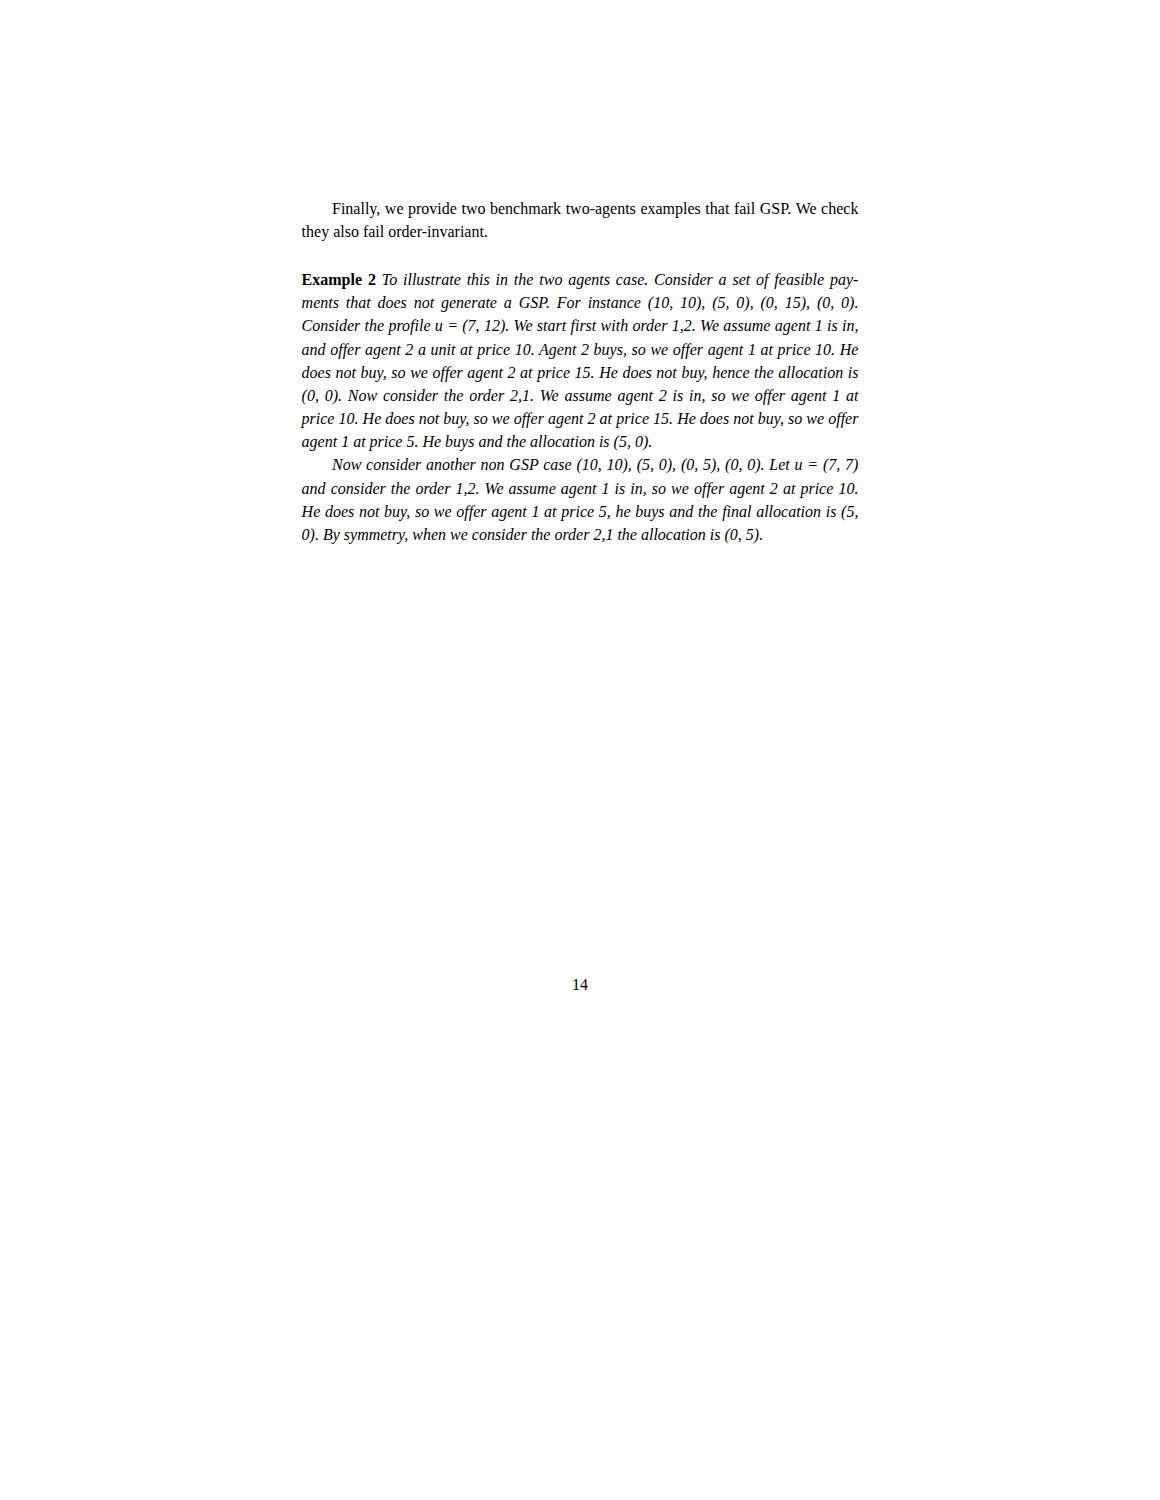Finally, we provide two benchmark two-agents examples that fail GSP. We check they also fail order-invariant.
Example 2 To illustrate this in the two agents case. Consider a set of feasible payments that does not generate a GSP. For instance (10, 10), (5, 0), (0, 15), (0, 0). Consider the profile u = (7, 12). We start first with order 1,2. We assume agent 1 is in, and offer agent 2 a unit at price 10. Agent 2 buys, so we offer agent 1 at price 10. He does not buy, so we offer agent 2 at price 15. He does not buy, hence the allocation is (0, 0). Now consider the order 2,1. We assume agent 2 is in, so we offer agent 1 at price 10. He does not buy, so we offer agent 2 at price 15. He does not buy, so we offer agent 1 at price 5. He buys and the allocation is (5, 0).
Now consider another non GSP case (10, 10), (5, 0), (0, 5), (0, 0). Let u = (7, 7) and consider the order 1,2. We assume agent 1 is in, so we offer agent 2 at price 10. He does not buy, so we offer agent 1 at price 5, he buys and the final allocation is (5, 0). By symmetry, when we consider the order 2,1 the allocation is (0, 5).
14